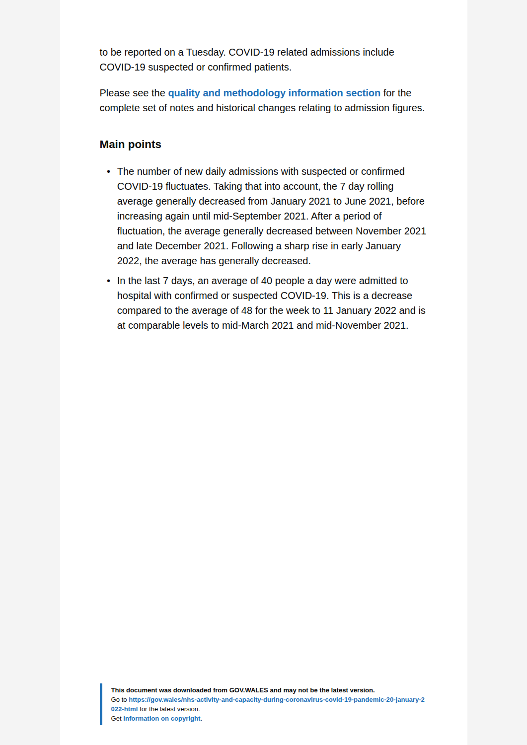to be reported on a Tuesday. COVID-19 related admissions include COVID-19 suspected or confirmed patients.
Please see the quality and methodology information section for the complete set of notes and historical changes relating to admission figures.
Main points
The number of new daily admissions with suspected or confirmed COVID-19 fluctuates. Taking that into account, the 7 day rolling average generally decreased from January 2021 to June 2021, before increasing again until mid-September 2021. After a period of fluctuation, the average generally decreased between November 2021 and late December 2021. Following a sharp rise in early January 2022, the average has generally decreased.
In the last 7 days, an average of 40 people a day were admitted to hospital with confirmed or suspected COVID-19. This is a decrease compared to the average of 48 for the week to 11 January 2022 and is at comparable levels to mid-March 2021 and mid-November 2021.
This document was downloaded from GOV.WALES and may not be the latest version.
Go to https://gov.wales/nhs-activity-and-capacity-during-coronavirus-covid-19-pandemic-20-january-2022-html for the latest version.
Get information on copyright.